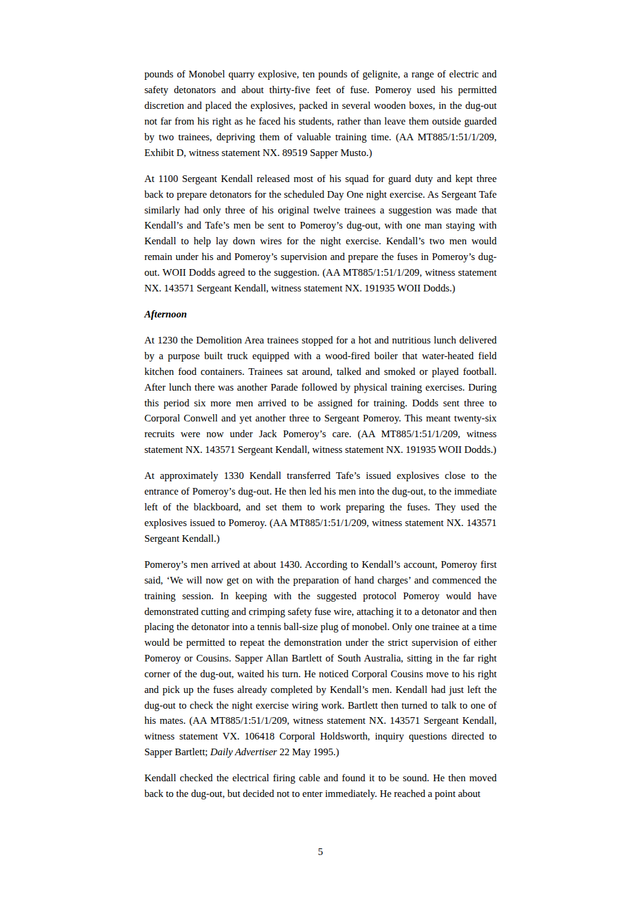pounds of Monobel quarry explosive, ten pounds of gelignite, a range of electric and safety detonators and about thirty-five feet of fuse. Pomeroy used his permitted discretion and placed the explosives, packed in several wooden boxes, in the dug-out not far from his right as he faced his students, rather than leave them outside guarded by two trainees, depriving them of valuable training time. (AA MT885/1:51/1/209, Exhibit D, witness statement NX. 89519 Sapper Musto.)
At 1100 Sergeant Kendall released most of his squad for guard duty and kept three back to prepare detonators for the scheduled Day One night exercise. As Sergeant Tafe similarly had only three of his original twelve trainees a suggestion was made that Kendall’s and Tafe’s men be sent to Pomeroy’s dug-out, with one man staying with Kendall to help lay down wires for the night exercise. Kendall’s two men would remain under his and Pomeroy’s supervision and prepare the fuses in Pomeroy’s dug-out. WOII Dodds agreed to the suggestion. (AA MT885/1:51/1/209, witness statement NX. 143571 Sergeant Kendall, witness statement NX. 191935 WOII Dodds.)
Afternoon
At 1230 the Demolition Area trainees stopped for a hot and nutritious lunch delivered by a purpose built truck equipped with a wood-fired boiler that water-heated field kitchen food containers. Trainees sat around, talked and smoked or played football. After lunch there was another Parade followed by physical training exercises. During this period six more men arrived to be assigned for training. Dodds sent three to Corporal Conwell and yet another three to Sergeant Pomeroy. This meant twenty-six recruits were now under Jack Pomeroy’s care. (AA MT885/1:51/1/209, witness statement NX. 143571 Sergeant Kendall, witness statement NX. 191935 WOII Dodds.)
At approximately 1330 Kendall transferred Tafe’s issued explosives close to the entrance of Pomeroy’s dug-out. He then led his men into the dug-out, to the immediate left of the blackboard, and set them to work preparing the fuses. They used the explosives issued to Pomeroy. (AA MT885/1:51/1/209, witness statement NX. 143571 Sergeant Kendall.)
Pomeroy’s men arrived at about 1430. According to Kendall’s account, Pomeroy first said, ‘We will now get on with the preparation of hand charges’ and commenced the training session. In keeping with the suggested protocol Pomeroy would have demonstrated cutting and crimping safety fuse wire, attaching it to a detonator and then placing the detonator into a tennis ball-size plug of monobel. Only one trainee at a time would be permitted to repeat the demonstration under the strict supervision of either Pomeroy or Cousins. Sapper Allan Bartlett of South Australia, sitting in the far right corner of the dug-out, waited his turn. He noticed Corporal Cousins move to his right and pick up the fuses already completed by Kendall’s men. Kendall had just left the dug-out to check the night exercise wiring work. Bartlett then turned to talk to one of his mates. (AA MT885/1:51/1/209, witness statement NX. 143571 Sergeant Kendall, witness statement VX. 106418 Corporal Holdsworth, inquiry questions directed to Sapper Bartlett; Daily Advertiser 22 May 1995.)
Kendall checked the electrical firing cable and found it to be sound. He then moved back to the dug-out, but decided not to enter immediately. He reached a point about
5